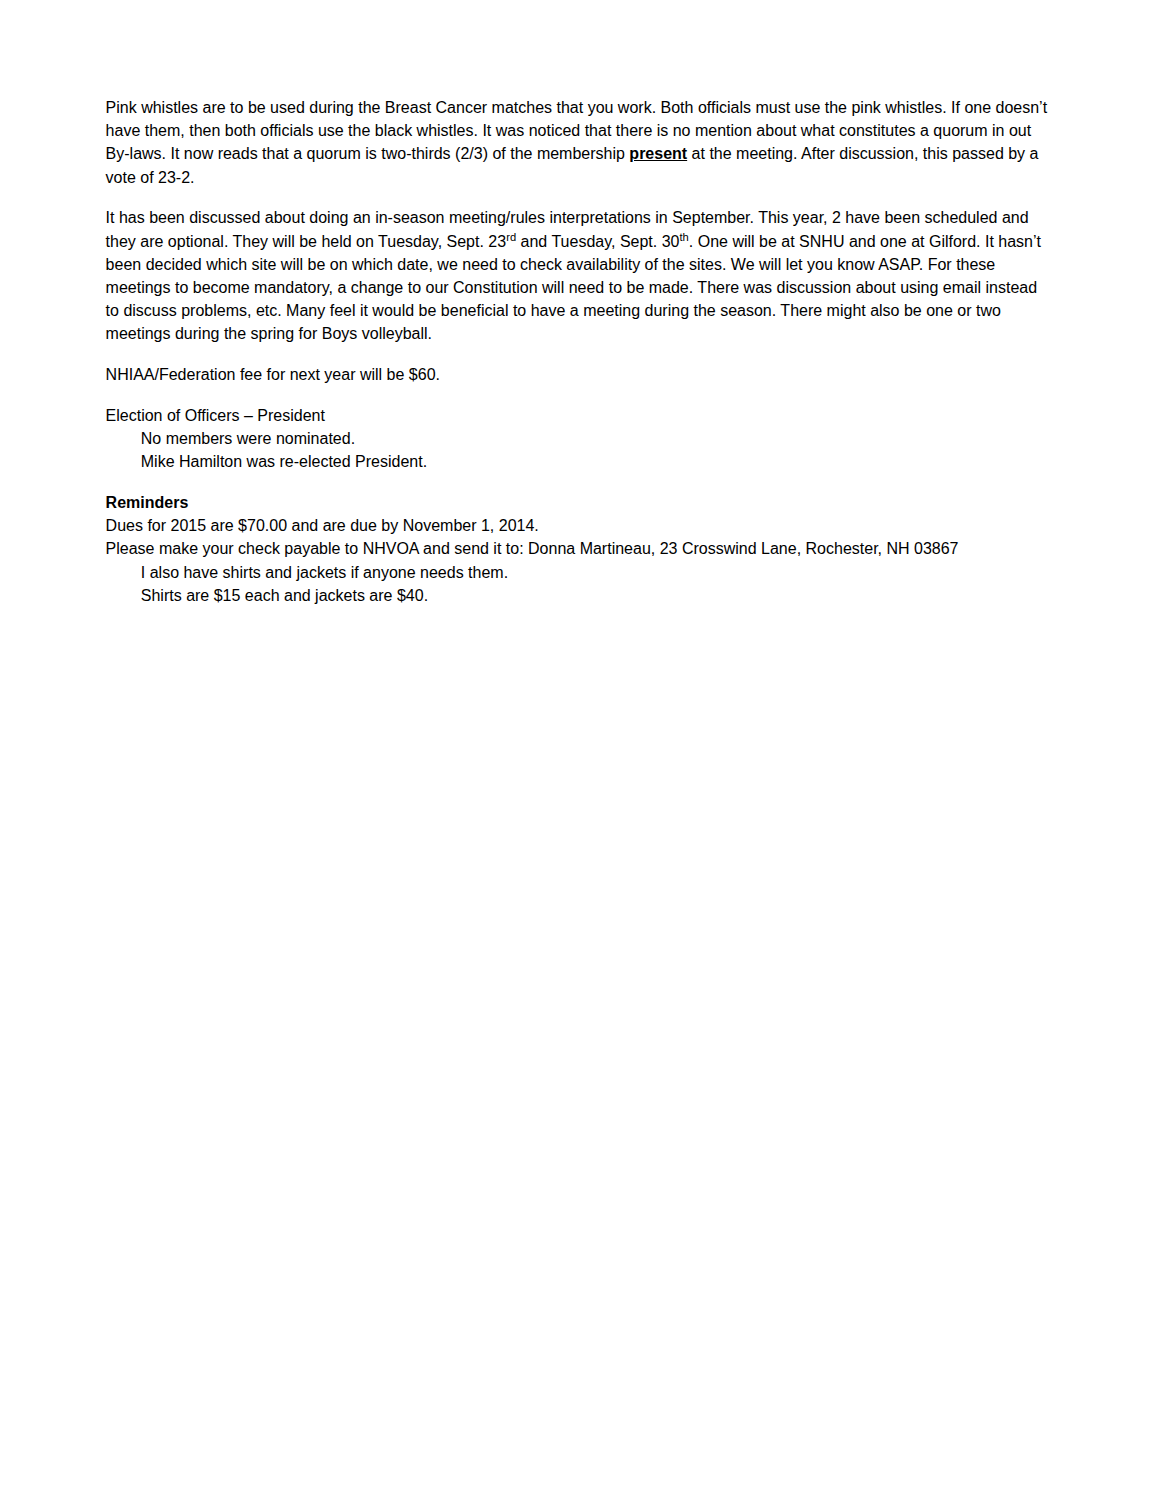Pink whistles are to be used during the Breast Cancer matches that you work. Both officials must use the pink whistles. If one doesn’t have them, then both officials use the black whistles. It was noticed that there is no mention about what constitutes a quorum in out By-laws. It now reads that a quorum is two-thirds (2/3) of the membership present at the meeting. After discussion, this passed by a vote of 23-2.
It has been discussed about doing an in-season meeting/rules interpretations in September. This year, 2 have been scheduled and they are optional. They will be held on Tuesday, Sept. 23rd and Tuesday, Sept. 30th. One will be at SNHU and one at Gilford. It hasn’t been decided which site will be on which date, we need to check availability of the sites. We will let you know ASAP. For these meetings to become mandatory, a change to our Constitution will need to be made. There was discussion about using email instead to discuss problems, etc. Many feel it would be beneficial to have a meeting during the season. There might also be one or two meetings during the spring for Boys volleyball.
NHIAA/Federation fee for next year will be $60.
Election of Officers – President
No members were nominated.
Mike Hamilton was re-elected President.
Reminders
Dues for 2015 are $70.00 and are due by November 1, 2014.
Please make your check payable to NHVOA and send it to: Donna Martineau, 23 Crosswind Lane, Rochester, NH 03867
I also have shirts and jackets if anyone needs them.
Shirts are $15 each and jackets are $40.